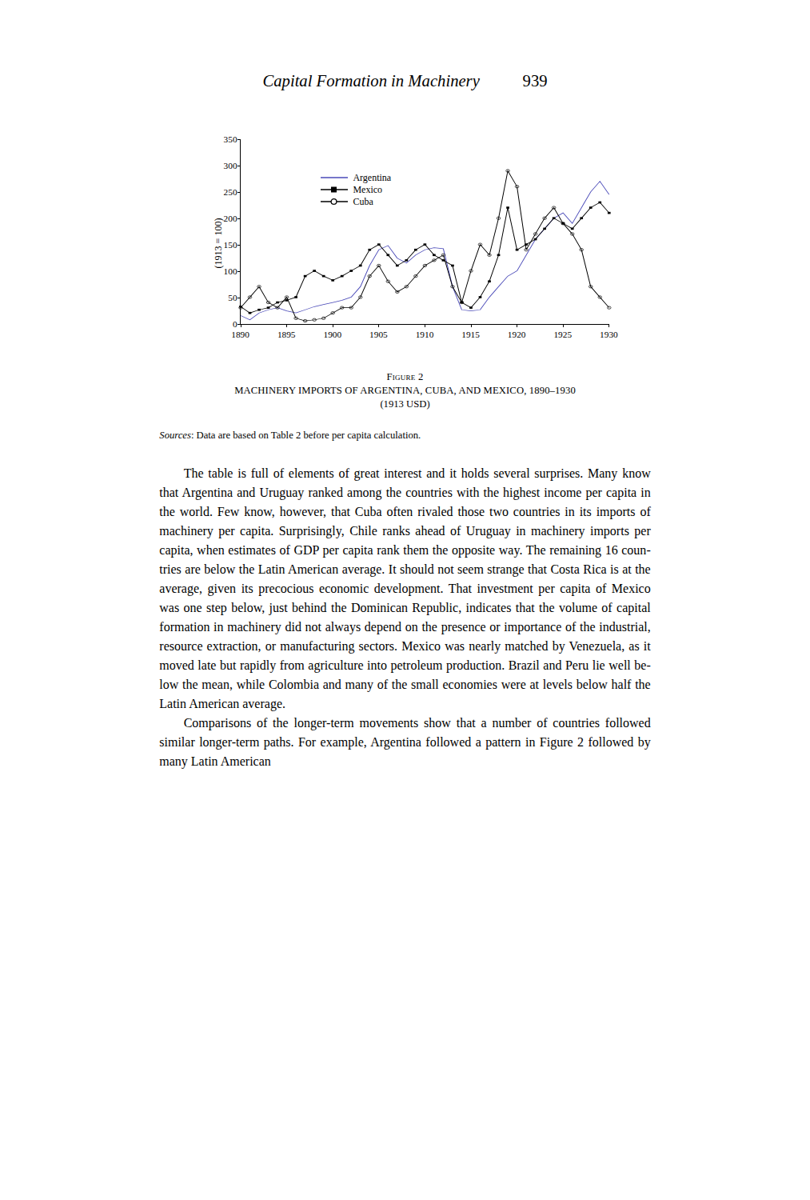Capital Formation in Machinery 939
(1913 = 100)
350
300
250
200
150
100
50
0
1890
1895
1900
1905
1910
1915
1920
1925
1930
Argentina
Mexico
Cuba
Figure 2
Machinery Imports of Argentina, Cuba, and Mexico, 1890–1930
(1913 USD)
Sources: Data are based on Table 2 before per capita calculation.
The table is full of elements of great interest and it holds several surprises. Many know that Argentina and Uruguay ranked among the countries with the highest income per capita in the world. Few know, however, that Cuba often rivaled those two countries in its imports of machinery per capita. Surprisingly, Chile ranks ahead of Uruguay in machinery imports per capita, when estimates of GDP per capita rank them the opposite way. The remaining 16 countries are below the Latin American average. It should not seem strange that Costa Rica is at the average, given its precocious economic development. That investment per capita of Mexico was one step below, just behind the Dominican Republic, indicates that the volume of capital formation in machinery did not always depend on the presence or importance of the industrial, resource extraction, or manufacturing sectors. Mexico was nearly matched by Venezuela, as it moved late but rapidly from agriculture into petroleum production. Brazil and Peru lie well below the mean, while Colombia and many of the small economies were at levels below half the Latin American average.
Comparisons of the longer-term movements show that a number of countries followed similar longer-term paths. For example, Argentina followed a pattern in Figure 2 followed by many Latin American